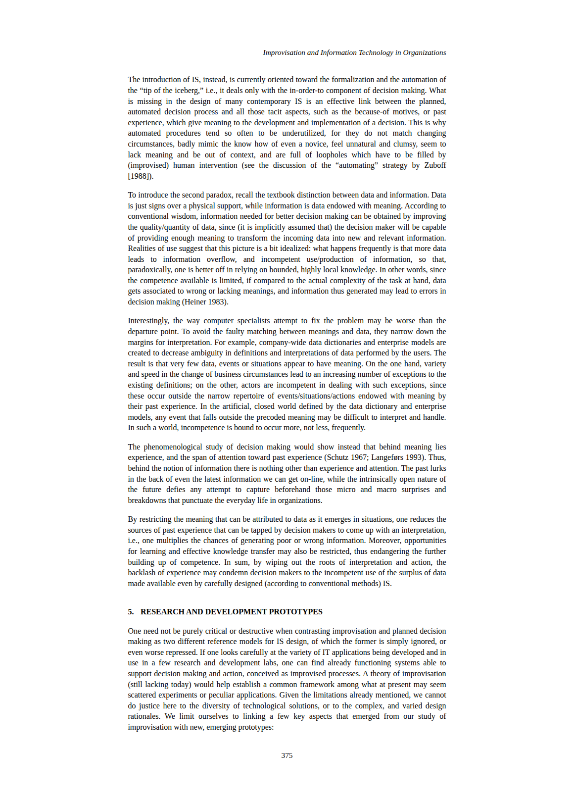Improvisation and Information Technology in Organizations
The introduction of IS, instead, is currently oriented toward the formalization and the automation of the “tip of the iceberg,” i.e., it deals only with the in-order-to component of decision making. What is missing in the design of many contemporary IS is an effective link between the planned, automated decision process and all those tacit aspects, such as the because-of motives, or past experience, which give meaning to the development and implementation of a decision. This is why automated procedures tend so often to be underutilized, for they do not match changing circumstances, badly mimic the know how of even a novice, feel unnatural and clumsy, seem to lack meaning and be out of context, and are full of loopholes which have to be filled by (improvised) human intervention (see the discussion of the “automating” strategy by Zuboff [1988]).
To introduce the second paradox, recall the textbook distinction between data and information. Data is just signs over a physical support, while information is data endowed with meaning. According to conventional wisdom, information needed for better decision making can be obtained by improving the quality/quantity of data, since (it is implicitly assumed that) the decision maker will be capable of providing enough meaning to transform the incoming data into new and relevant information. Realities of use suggest that this picture is a bit idealized: what happens frequently is that more data leads to information overflow, and incompetent use/production of information, so that, paradoxically, one is better off in relying on bounded, highly local knowledge. In other words, since the competence available is limited, if compared to the actual complexity of the task at hand, data gets associated to wrong or lacking meanings, and information thus generated may lead to errors in decision making (Heiner 1983).
Interestingly, the way computer specialists attempt to fix the problem may be worse than the departure point. To avoid the faulty matching between meanings and data, they narrow down the margins for interpretation. For example, company-wide data dictionaries and enterprise models are created to decrease ambiguity in definitions and interpretations of data performed by the users. The result is that very few data, events or situations appear to have meaning. On the one hand, variety and speed in the change of business circumstances lead to an increasing number of exceptions to the existing definitions; on the other, actors are incompetent in dealing with such exceptions, since these occur outside the narrow repertoire of events/situations/actions endowed with meaning by their past experience. In the artificial, closed world defined by the data dictionary and enterprise models, any event that falls outside the precoded meaning may be difficult to interpret and handle. In such a world, incompetence is bound to occur more, not less, frequently.
The phenomenological study of decision making would show instead that behind meaning lies experience, and the span of attention toward past experience (Schutz 1967; Langeførs 1993). Thus, behind the notion of information there is nothing other than experience and attention. The past lurks in the back of even the latest information we can get on-line, while the intrinsically open nature of the future defies any attempt to capture beforehand those micro and macro surprises and breakdowns that punctuate the everyday life in organizations.
By restricting the meaning that can be attributed to data as it emerges in situations, one reduces the sources of past experience that can be tapped by decision makers to come up with an interpretation, i.e., one multiplies the chances of generating poor or wrong information. Moreover, opportunities for learning and effective knowledge transfer may also be restricted, thus endangering the further building up of competence. In sum, by wiping out the roots of interpretation and action, the backlash of experience may condemn decision makers to the incompetent use of the surplus of data made available even by carefully designed (according to conventional methods) IS.
5. RESEARCH AND DEVELOPMENT PROTOTYPES
One need not be purely critical or destructive when contrasting improvisation and planned decision making as two different reference models for IS design, of which the former is simply ignored, or even worse repressed. If one looks carefully at the variety of IT applications being developed and in use in a few research and development labs, one can find already functioning systems able to support decision making and action, conceived as improvised processes. A theory of improvisation (still lacking today) would help establish a common framework among what at present may seem scattered experiments or peculiar applications. Given the limitations already mentioned, we cannot do justice here to the diversity of technological solutions, or to the complex, and varied design rationales. We limit ourselves to linking a few key aspects that emerged from our study of improvisation with new, emerging prototypes:
375